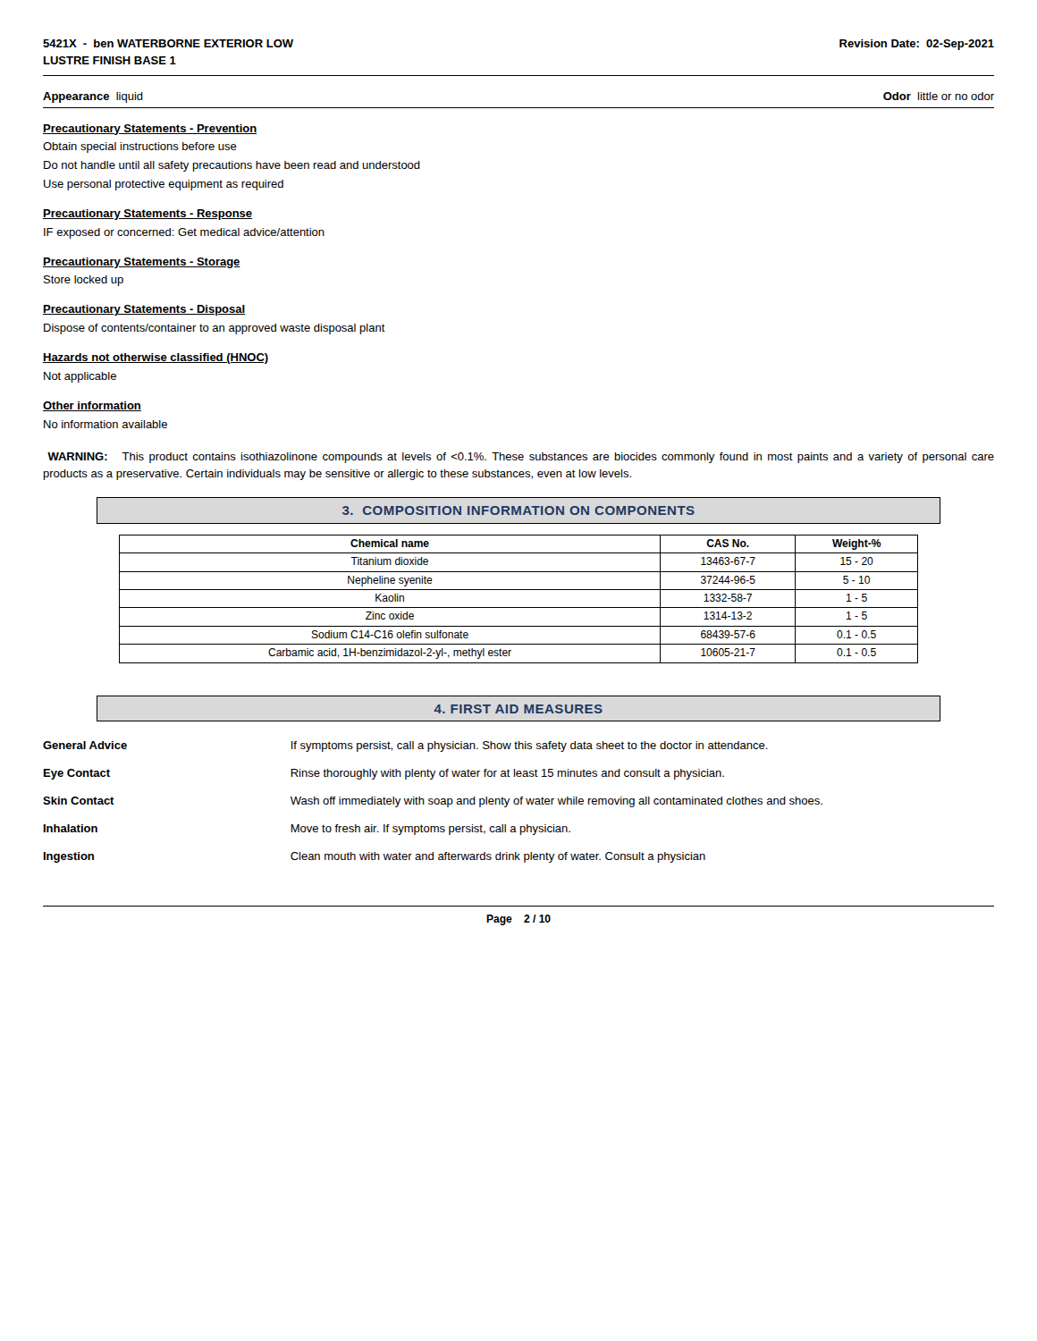5421X - ben WATERBORNE EXTERIOR LOW
LUSTRE FINISH BASE 1
Revision Date: 02-Sep-2021
Appearance liquid
Odor little or no odor
Precautionary Statements - Prevention
Obtain special instructions before use
Do not handle until all safety precautions have been read and understood
Use personal protective equipment as required
Precautionary Statements - Response
IF exposed or concerned: Get medical advice/attention
Precautionary Statements - Storage
Store locked up
Precautionary Statements - Disposal
Dispose of contents/container to an approved waste disposal plant
Hazards not otherwise classified (HNOC)
Not applicable
Other information
No information available
WARNING: This product contains isothiazolinone compounds at levels of <0.1%. These substances are biocides commonly found in most paints and a variety of personal care products as a preservative. Certain individuals may be sensitive or allergic to these substances, even at low levels.
3. COMPOSITION INFORMATION ON COMPONENTS
| Chemical name | CAS No. | Weight-% |
| --- | --- | --- |
| Titanium dioxide | 13463-67-7 | 15 - 20 |
| Nepheline syenite | 37244-96-5 | 5 - 10 |
| Kaolin | 1332-58-7 | 1 - 5 |
| Zinc oxide | 1314-13-2 | 1 - 5 |
| Sodium C14-C16 olefin sulfonate | 68439-57-6 | 0.1 - 0.5 |
| Carbamic acid, 1H-benzimidazol-2-yl-, methyl ester | 10605-21-7 | 0.1 - 0.5 |
4. FIRST AID MEASURES
| General Advice | If symptoms persist, call a physician. Show this safety data sheet to the doctor in attendance. |
| Eye Contact | Rinse thoroughly with plenty of water for at least 15 minutes and consult a physician. |
| Skin Contact | Wash off immediately with soap and plenty of water while removing all contaminated clothes and shoes. |
| Inhalation | Move to fresh air. If symptoms persist, call a physician. |
| Ingestion | Clean mouth with water and afterwards drink plenty of water. Consult a physician |
Page 2 / 10